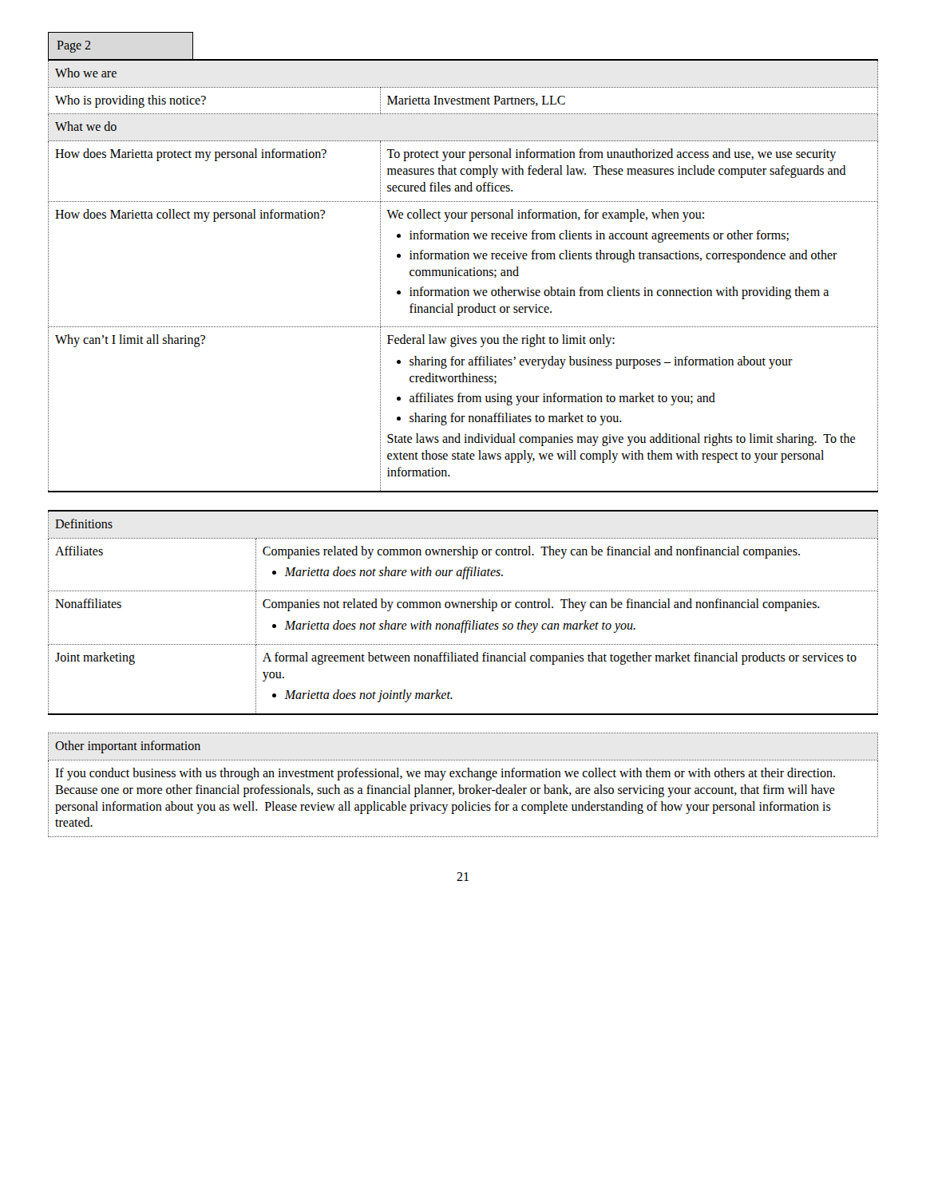Page 2
| Who we are |
| Who is providing this notice? | Marietta Investment Partners, LLC |
| What we do |
| How does Marietta protect my personal information? | To protect your personal information from unauthorized access and use, we use security measures that comply with federal law. These measures include computer safeguards and secured files and offices. |
| How does Marietta collect my personal information? | We collect your personal information, for example, when you: information we receive from clients in account agreements or other forms; information we receive from clients through transactions, correspondence and other communications; and information we otherwise obtain from clients in connection with providing them a financial product or service. |
| Why can’t I limit all sharing? | Federal law gives you the right to limit only: sharing for affiliates’ everyday business purposes – information about your creditworthiness; affiliates from using your information to market to you; and sharing for nonaffiliates to market to you. State laws and individual companies may give you additional rights to limit sharing. To the extent those state laws apply, we will comply with them with respect to your personal information. |
| Definitions |
| Affiliates | Companies related by common ownership or control. They can be financial and nonfinancial companies. Marietta does not share with our affiliates. |
| Nonaffiliates | Companies not related by common ownership or control. They can be financial and nonfinancial companies. Marietta does not share with nonaffiliates so they can market to you. |
| Joint marketing | A formal agreement between nonaffiliated financial companies that together market financial products or services to you. Marietta does not jointly market. |
| Other important information |
| If you conduct business with us through an investment professional, we may exchange information we collect with them or with others at their direction. Because one or more other financial professionals, such as a financial planner, broker-dealer or bank, are also servicing your account, that firm will have personal information about you as well. Please review all applicable privacy policies for a complete understanding of how your personal information is treated. |
21